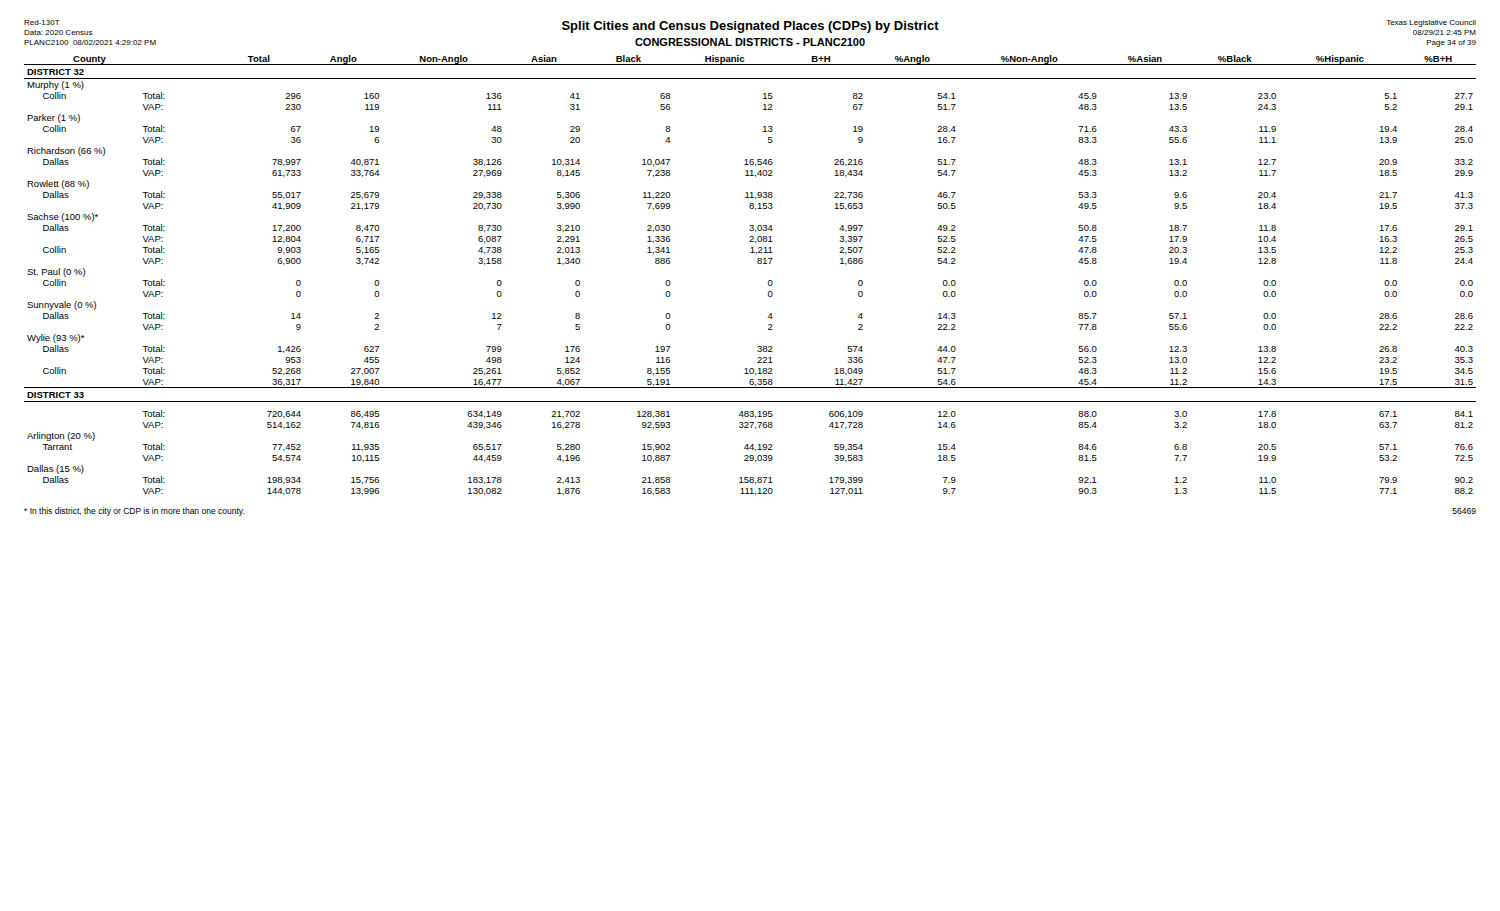Red-130T
Data: 2020 Census
PLANC2100 08/02/2021 4:29:02 PM
Texas Legislative Council
08/29/21 2:45 PM
Page 34 of 39
Split Cities and Census Designated Places (CDPs) by District
CONGRESSIONAL DISTRICTS - PLANC2100
| | County | | Total | Anglo | Non-Anglo | Asian | Black | Hispanic | B+H | %Anglo | %Non-Anglo | %Asian | %Black | %Hispanic | %B+H |
| --- | --- | --- | --- | --- | --- | --- | --- | --- | --- | --- | --- | --- | --- | --- | --- |
| DISTRICT 32 | |
| Murphy (1 %) | |
| | Collin | Total: | 296 | 160 | 136 | 41 | 68 | 15 | 82 | 54.1 | 45.9 | 13.9 | 23.0 | 5.1 | 27.7 |
| | | VAP: | 230 | 119 | 111 | 31 | 56 | 12 | 67 | 51.7 | 48.3 | 13.5 | 24.3 | 5.2 | 29.1 |
| Parker (1 %) | |
| | Collin | Total: | 67 | 19 | 48 | 29 | 8 | 13 | 19 | 28.4 | 71.6 | 43.3 | 11.9 | 19.4 | 28.4 |
| | | VAP: | 36 | 6 | 30 | 20 | 4 | 5 | 9 | 16.7 | 83.3 | 55.6 | 11.1 | 13.9 | 25.0 |
| Richardson (66 %) | |
| | Dallas | Total: | 78,997 | 40,871 | 38,126 | 10,314 | 10,047 | 16,546 | 26,216 | 51.7 | 48.3 | 13.1 | 12.7 | 20.9 | 33.2 |
| | | VAP: | 61,733 | 33,764 | 27,969 | 8,145 | 7,238 | 11,402 | 18,434 | 54.7 | 45.3 | 13.2 | 11.7 | 18.5 | 29.9 |
| Rowlett (88 %) | |
| | Dallas | Total: | 55,017 | 25,679 | 29,338 | 5,306 | 11,220 | 11,938 | 22,736 | 46.7 | 53.3 | 9.6 | 20.4 | 21.7 | 41.3 |
| | | VAP: | 41,909 | 21,179 | 20,730 | 3,990 | 7,699 | 8,153 | 15,653 | 50.5 | 49.5 | 9.5 | 18.4 | 19.5 | 37.3 |
| Sachse (100 %)* | |
| | Dallas | Total: | 17,200 | 8,470 | 8,730 | 3,210 | 2,030 | 3,034 | 4,997 | 49.2 | 50.8 | 18.7 | 11.8 | 17.6 | 29.1 |
| | | VAP: | 12,804 | 6,717 | 6,087 | 2,291 | 1,336 | 2,081 | 3,397 | 52.5 | 47.5 | 17.9 | 10.4 | 16.3 | 26.5 |
| | Collin | Total: | 9,903 | 5,165 | 4,738 | 2,013 | 1,341 | 1,211 | 2,507 | 52.2 | 47.8 | 20.3 | 13.5 | 12.2 | 25.3 |
| | | VAP: | 6,900 | 3,742 | 3,158 | 1,340 | 886 | 817 | 1,686 | 54.2 | 45.8 | 19.4 | 12.8 | 11.8 | 24.4 |
| St. Paul (0 %) | |
| | Collin | Total: | 0 | 0 | 0 | 0 | 0 | 0 | 0 | 0.0 | 0.0 | 0.0 | 0.0 | 0.0 | 0.0 |
| | | VAP: | 0 | 0 | 0 | 0 | 0 | 0 | 0 | 0.0 | 0.0 | 0.0 | 0.0 | 0.0 | 0.0 |
| Sunnyvale (0 %) | |
| | Dallas | Total: | 14 | 2 | 12 | 8 | 0 | 4 | 4 | 14.3 | 85.7 | 57.1 | 0.0 | 28.6 | 28.6 |
| | | VAP: | 9 | 2 | 7 | 5 | 0 | 2 | 2 | 22.2 | 77.8 | 55.6 | 0.0 | 22.2 | 22.2 |
| Wylie (93 %)* | |
| | Dallas | Total: | 1,426 | 627 | 799 | 176 | 197 | 382 | 574 | 44.0 | 56.0 | 12.3 | 13.8 | 26.8 | 40.3 |
| | | VAP: | 953 | 455 | 498 | 124 | 116 | 221 | 336 | 47.7 | 52.3 | 13.0 | 12.2 | 23.2 | 35.3 |
| | Collin | Total: | 52,268 | 27,007 | 25,261 | 5,852 | 8,155 | 10,182 | 18,049 | 51.7 | 48.3 | 11.2 | 15.6 | 19.5 | 34.5 |
| | | VAP: | 36,317 | 19,840 | 16,477 | 4,067 | 5,191 | 6,358 | 11,427 | 54.6 | 45.4 | 11.2 | 14.3 | 17.5 | 31.5 |
| DISTRICT 33 | |
| | | Total: | 720,644 | 86,495 | 634,149 | 21,702 | 128,381 | 483,195 | 606,109 | 12.0 | 88.0 | 3.0 | 17.8 | 67.1 | 84.1 |
| | | VAP: | 514,162 | 74,816 | 439,346 | 16,278 | 92,593 | 327,768 | 417,728 | 14.6 | 85.4 | 3.2 | 18.0 | 63.7 | 81.2 |
| Arlington (20 %) | |
| | Tarrant | Total: | 77,452 | 11,935 | 65,517 | 5,280 | 15,902 | 44,192 | 59,354 | 15.4 | 84.6 | 6.8 | 20.5 | 57.1 | 76.6 |
| | | VAP: | 54,574 | 10,115 | 44,459 | 4,196 | 10,887 | 29,039 | 39,583 | 18.5 | 81.5 | 7.7 | 19.9 | 53.2 | 72.5 |
| Dallas (15 %) | |
| | Dallas | Total: | 198,934 | 15,756 | 183,178 | 2,413 | 21,858 | 158,871 | 179,399 | 7.9 | 92.1 | 1.2 | 11.0 | 79.9 | 90.2 |
| | | VAP: | 144,078 | 13,996 | 130,082 | 1,876 | 16,583 | 111,120 | 127,011 | 9.7 | 90.3 | 1.3 | 11.5 | 77.1 | 88.2 |
* In this district, the city or CDP is in more than one county. 56469